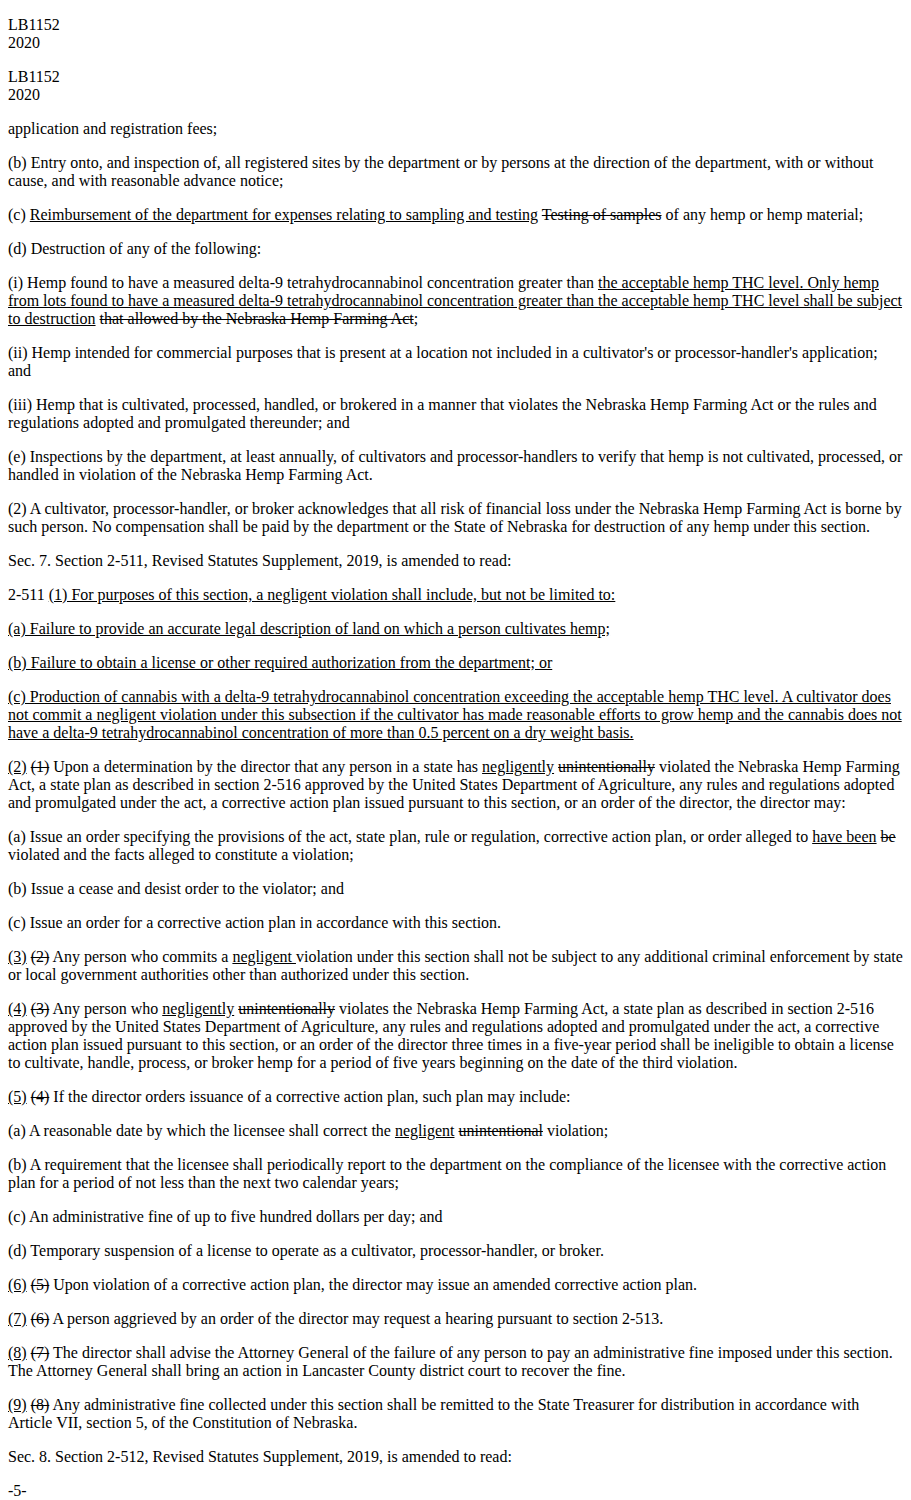LB1152
2020
LB1152
2020
application and registration fees;
(b) Entry onto, and inspection of, all registered sites by the department or by persons at the direction of the department, with or without cause, and with reasonable advance notice;
(c) Reimbursement of the department for expenses relating to sampling and testing Testing of samples of any hemp or hemp material;
(d) Destruction of any of the following:
(i) Hemp found to have a measured delta-9 tetrahydrocannabinol concentration greater than the acceptable hemp THC level. Only hemp from lots found to have a measured delta-9 tetrahydrocannabinol concentration greater than the acceptable hemp THC level shall be subject to destruction that allowed by the Nebraska Hemp Farming Act;
(ii) Hemp intended for commercial purposes that is present at a location not included in a cultivator's or processor-handler's application; and
(iii) Hemp that is cultivated, processed, handled, or brokered in a manner that violates the Nebraska Hemp Farming Act or the rules and regulations adopted and promulgated thereunder; and
(e) Inspections by the department, at least annually, of cultivators and processor-handlers to verify that hemp is not cultivated, processed, or handled in violation of the Nebraska Hemp Farming Act.
(2) A cultivator, processor-handler, or broker acknowledges that all risk of financial loss under the Nebraska Hemp Farming Act is borne by such person. No compensation shall be paid by the department or the State of Nebraska for destruction of any hemp under this section.
Sec. 7. Section 2-511, Revised Statutes Supplement, 2019, is amended to read:
2-511 (1) For purposes of this section, a negligent violation shall include, but not be limited to:
(a) Failure to provide an accurate legal description of land on which a person cultivates hemp;
(b) Failure to obtain a license or other required authorization from the department; or
(c) Production of cannabis with a delta-9 tetrahydrocannabinol concentration exceeding the acceptable hemp THC level. A cultivator does not commit a negligent violation under this subsection if the cultivator has made reasonable efforts to grow hemp and the cannabis does not have a delta-9 tetrahydrocannabinol concentration of more than 0.5 percent on a dry weight basis.
(2) (1) Upon a determination by the director that any person in a state has negligently unintentionally violated the Nebraska Hemp Farming Act, a state plan as described in section 2-516 approved by the United States Department of Agriculture, any rules and regulations adopted and promulgated under the act, a corrective action plan issued pursuant to this section, or an order of the director, the director may:
(a) Issue an order specifying the provisions of the act, state plan, rule or regulation, corrective action plan, or order alleged to have been be violated and the facts alleged to constitute a violation;
(b) Issue a cease and desist order to the violator; and
(c) Issue an order for a corrective action plan in accordance with this section.
(3) (2) Any person who commits a negligent violation under this section shall not be subject to any additional criminal enforcement by state or local government authorities other than authorized under this section.
(4) (3) Any person who negligently unintentionally violates the Nebraska Hemp Farming Act, a state plan as described in section 2-516 approved by the United States Department of Agriculture, any rules and regulations adopted and promulgated under the act, a corrective action plan issued pursuant to this section, or an order of the director three times in a five-year period shall be ineligible to obtain a license to cultivate, handle, process, or broker hemp for a period of five years beginning on the date of the third violation.
(5) (4) If the director orders issuance of a corrective action plan, such plan may include:
(a) A reasonable date by which the licensee shall correct the negligent unintentional violation;
(b) A requirement that the licensee shall periodically report to the department on the compliance of the licensee with the corrective action plan for a period of not less than the next two calendar years;
(c) An administrative fine of up to five hundred dollars per day; and
(d) Temporary suspension of a license to operate as a cultivator, processor-handler, or broker.
(6) (5) Upon violation of a corrective action plan, the director may issue an amended corrective action plan.
(7) (6) A person aggrieved by an order of the director may request a hearing pursuant to section 2-513.
(8) (7) The director shall advise the Attorney General of the failure of any person to pay an administrative fine imposed under this section. The Attorney General shall bring an action in Lancaster County district court to recover the fine.
(9) (8) Any administrative fine collected under this section shall be remitted to the State Treasurer for distribution in accordance with Article VII, section 5, of the Constitution of Nebraska.
Sec. 8. Section 2-512, Revised Statutes Supplement, 2019, is amended to read:
-5-